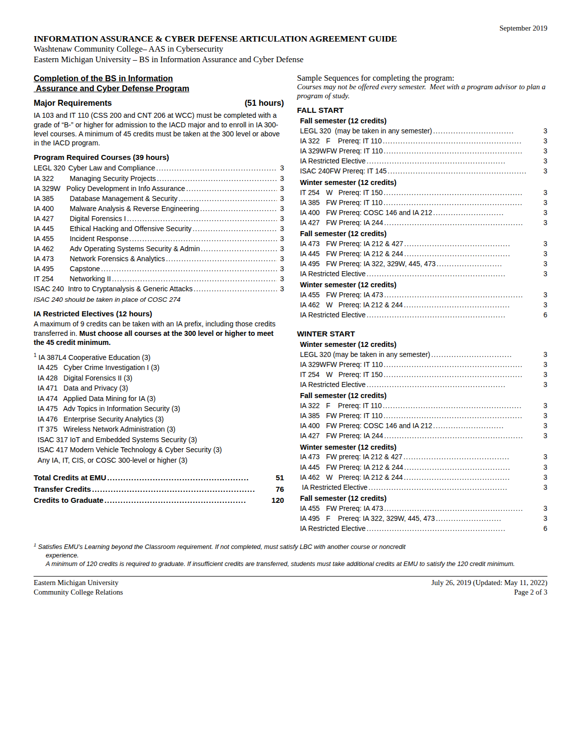September 2019
INFORMATION ASSURANCE & CYBER DEFENSE ARTICULATION AGREEMENT GUIDE
Washtenaw Community College– AAS in Cybersecurity
Eastern Michigan University – BS in Information Assurance and Cyber Defense
Completion of the BS in Information
Assurance and Cyber Defense Program
Major Requirements(51 hours)
IA 103 and IT 110 (CSS 200 and CNT 206 at WCC) must be completed with a grade of “B-” or higher for admission to the IACD major and to enroll in IA 300-level courses. A minimum of 45 credits must be taken at the 300 level or above in the IACD program.
Program Required Courses (39 hours)
LEGL 320 Cyber Law and Compliance..................................................................... 3
IA 322 Managing Security Projects..................................................................... 3
IA 329W Policy Development in Info Assurance..................................................................... 3
IA 385 Database Management & Security..................................................................... 3
IA 400 Malware Analysis & Reverse Engineering..................................................................... 3
IA 427 Digital Forensics I..................................................................... 3
IA 445 Ethical Hacking and Offensive Security..................................................................... 3
IA 455 Incident Response..................................................................... 3
IA 462 Adv Operating Systems Security & Admin..................................................................... 3
IA 473 Network Forensics & Analytics..................................................................... 3
IA 495 Capstone..................................................................... 3
IT 254 Networking II..................................................................... 3
ISAC 240 Intro to Cryptanalysis & Generic Attacks..................................................................... 3
ISAC 240 should be taken in place of COSC 274
IA Restricted Electives (12 hours)
A maximum of 9 credits can be taken with an IA prefix, including those credits transferred in. Must choose all courses at the 300 level or higher to meet the 45 credit minimum.
1 IA 387L4 Cooperative Education (3)
IA 425 Cyber Crime Investigation I (3)
IA 428 Digital Forensics II (3)
IA 471 Data and Privacy (3)
IA 474 Applied Data Mining for IA (3)
IA 475 Adv Topics in Information Security (3)
IA 476 Enterprise Security Analytics (3)
IT 375 Wireless Network Administration (3)
ISAC 317 IoT and Embedded Systems Security (3)
ISAC 417 Modern Vehicle Technology & Cyber Security (3)
Any IA, IT, CIS, or COSC 300-level or higher (3)
Total Credits at EMU..................................................... 51
Transfer Credits............................................................. 76
Credits to Graduate..................................................... 120
Sample Sequences for completing the program:
Courses may not be offered every semester. Meet with a program advisor to plan a program of study.
FALL START
Fall semester (12 credits)
LEGL 320 (may be taken in any semester)................................ 3
IA 322 F Prereq: IT 110....................................................... 3
IA 329W FW Prereq: IT 110....................................................... 3
IA Restricted Elective....................................................... 3
ISAC 240 FW Prereq: IT 145....................................................... 3
Winter semester (12 credits)
IT 254 W Prereq: IT 150....................................................... 3
IA 385 FW Prereq: IT 110....................................................... 3
IA 400 FW Prereq: COSC 146 and IA 212............................ 3
IA 427 FW Prereq: IA 244....................................................... 3
Fall semester (12 credits)
IA 473 FW Prereq: IA 212 & 427.......................................... 3
IA 445 FW Prereq: IA 212 & 244.......................................... 3
IA 495 FW Prereq: IA 322, 329W, 445, 473.......................... 3
IA Restricted Elective....................................................... 3
Winter semester (12 credits)
IA 455 FW Prereq: IA 473....................................................... 3
IA 462 W Prereq: IA 212 & 244.......................................... 3
IA Restricted Elective....................................................... 6
WINTER START
Winter semester (12 credits)
LEGL 320 (may be taken in any semester)................................ 3
IA 329W FW Prereq: IT 110....................................................... 3
IT 254 W Prereq: IT 150....................................................... 3
IA Restricted Elective....................................................... 3
Fall semester (12 credits)
IA 322 F Prereq: IT 110....................................................... 3
IA 385 FW Prereq: IT 110....................................................... 3
IA 400 FW Prereq: COSC 146 and IA 212............................ 3
IA 427 FW Prereq: IA 244....................................................... 3
Winter semester (12 credits)
IA 473 FW prereq: IA 212 & 427.......................................... 3
IA 445 FW Prereq: IA 212 & 244.......................................... 3
IA 462 W Prereq: IA 212 & 244.......................................... 3
IA Restricted Elective....................................................... 3
Fall semester (12 credits)
IA 455 FW Prereq: IA 473....................................................... 3
IA 495 F Prereq: IA 322, 329W, 445, 473.......................... 3
IA Restricted Elective....................................................... 6
1 Satisfies EMU’s Learning beyond the Classroom requirement. If not completed, must satisfy LBC with another course or noncredit experience. A minimum of 120 credits is required to graduate. If insufficient credits are transferred, students must take additional credits at EMU to satisfy the 120 credit minimum.
Eastern Michigan University
Community College Relations
July 26, 2019 (Updated: May 11, 2022)
Page 2 of 3